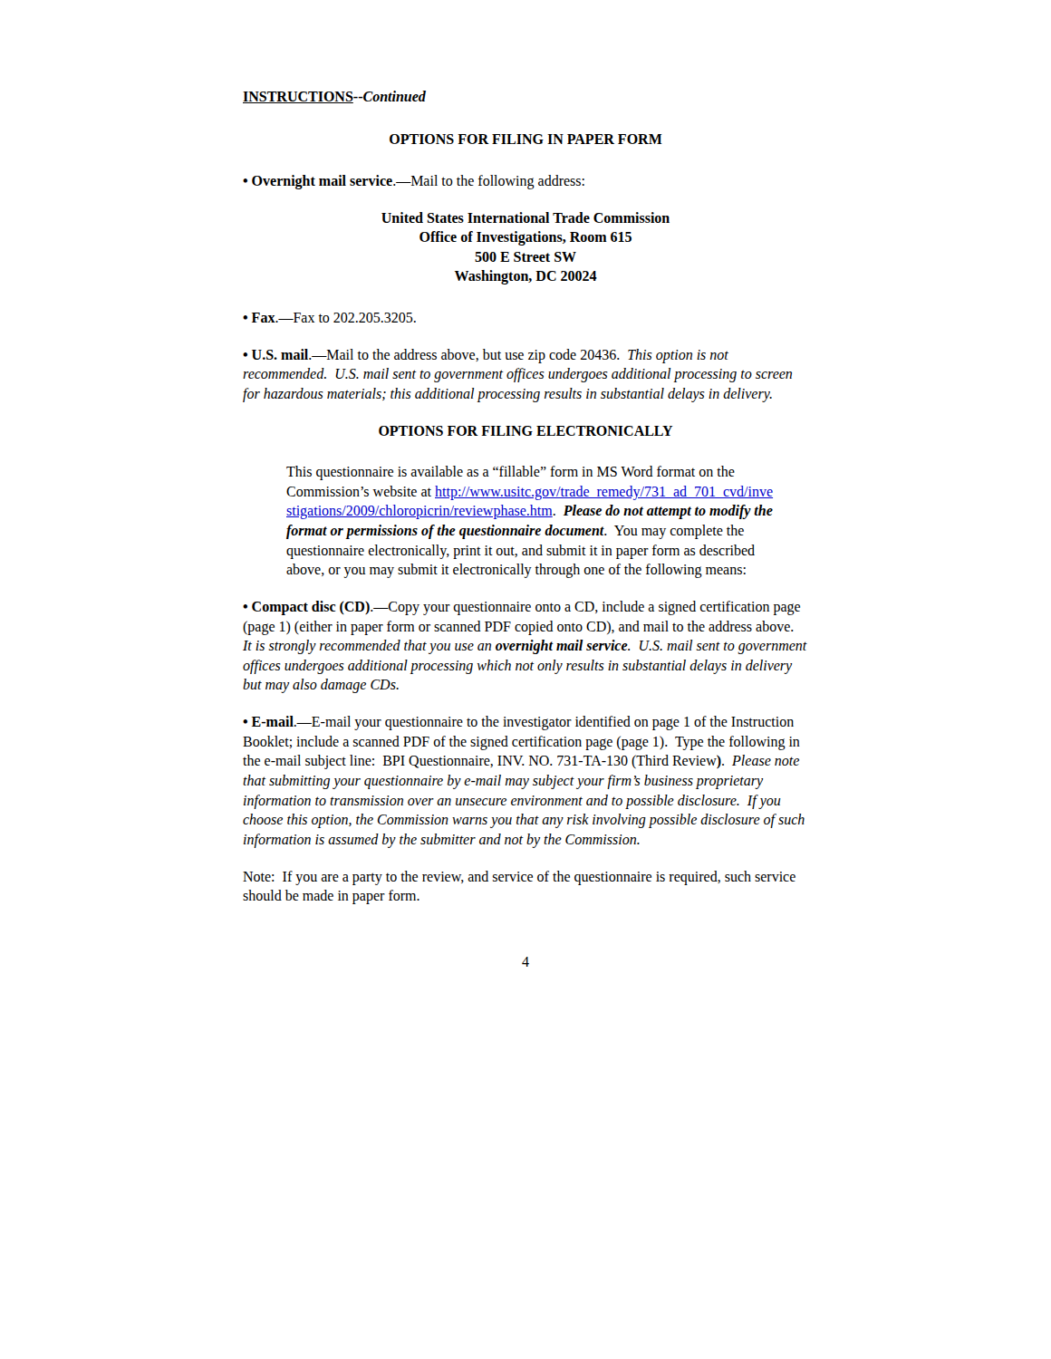INSTRUCTIONS--Continued
OPTIONS FOR FILING IN PAPER FORM
• Overnight mail service.—Mail to the following address:
United States International Trade Commission
Office of Investigations, Room 615
500 E Street SW
Washington, DC 20024
• Fax.—Fax to 202.205.3205.
• U.S. mail.—Mail to the address above, but use zip code 20436. This option is not recommended. U.S. mail sent to government offices undergoes additional processing to screen for hazardous materials; this additional processing results in substantial delays in delivery.
OPTIONS FOR FILING ELECTRONICALLY
This questionnaire is available as a “fillable” form in MS Word format on the Commission’s website at http://www.usitc.gov/trade_remedy/731_ad_701_cvd/investigations/2009/chloropicrin/reviewphase.htm. Please do not attempt to modify the format or permissions of the questionnaire document. You may complete the questionnaire electronically, print it out, and submit it in paper form as described above, or you may submit it electronically through one of the following means:
• Compact disc (CD).—Copy your questionnaire onto a CD, include a signed certification page (page 1) (either in paper form or scanned PDF copied onto CD), and mail to the address above. It is strongly recommended that you use an overnight mail service. U.S. mail sent to government offices undergoes additional processing which not only results in substantial delays in delivery but may also damage CDs.
• E-mail.—E-mail your questionnaire to the investigator identified on page 1 of the Instruction Booklet; include a scanned PDF of the signed certification page (page 1). Type the following in the e-mail subject line: BPI Questionnaire, INV. NO. 731-TA-130 (Third Review). Please note that submitting your questionnaire by e-mail may subject your firm’s business proprietary information to transmission over an unsecure environment and to possible disclosure. If you choose this option, the Commission warns you that any risk involving possible disclosure of such information is assumed by the submitter and not by the Commission.
Note: If you are a party to the review, and service of the questionnaire is required, such service should be made in paper form.
4